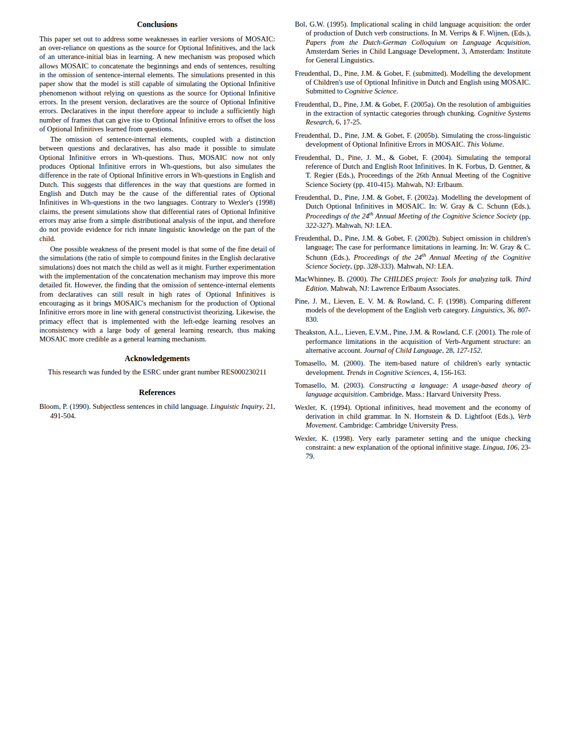Conclusions
This paper set out to address some weaknesses in earlier versions of MOSAIC: an over-reliance on questions as the source for Optional Infinitives, and the lack of an utterance-initial bias in learning. A new mechanism was proposed which allows MOSAIC to concatenate the beginnings and ends of sentences, resulting in the omission of sentence-internal elements. The simulations presented in this paper show that the model is still capable of simulating the Optional Infinitive phenomenon without relying on questions as the source for Optional Infinitive errors. In the present version, declaratives are the source of Optional Infinitive errors. Declaratives in the input therefore appear to include a sufficiently high number of frames that can give rise to Optional Infinitive errors to offset the loss of Optional Infinitives learned from questions.
The omission of sentence-internal elements, coupled with a distinction between questions and declaratives, has also made it possible to simulate Optional Infinitive errors in Wh-questions. Thus, MOSAIC now not only produces Optional Infinitive errors in Wh-questions, but also simulates the difference in the rate of Optional Infinitive errors in Wh-questions in English and Dutch. This suggests that differences in the way that questions are formed in English and Dutch may be the cause of the differential rates of Optional Infinitives in Wh-questions in the two languages. Contrary to Wexler's (1998) claims, the present simulations show that differential rates of Optional Infinitive errors may arise from a simple distributional analysis of the input, and therefore do not provide evidence for rich innate linguistic knowledge on the part of the child.
One possible weakness of the present model is that some of the fine detail of the simulations (the ratio of simple to compound finites in the English declarative simulations) does not match the child as well as it might. Further experimentation with the implementation of the concatenation mechanism may improve this more detailed fit. However, the finding that the omission of sentence-internal elements from declaratives can still result in high rates of Optional Infinitives is encouraging as it brings MOSAIC's mechanism for the production of Optional Infinitive errors more in line with general constructivist theorizing. Likewise, the primacy effect that is implemented with the left-edge learning resolves an inconsistency with a large body of general learning research, thus making MOSAIC more credible as a general learning mechanism.
Acknowledgements
This research was funded by the ESRC under grant number RES000230211
References
Bloom, P. (1990). Subjectless sentences in child language. Linguistic Inquiry, 21, 491-504.
Bol, G.W. (1995). Implicational scaling in child language acquisition: the order of production of Dutch verb constructions. In M. Verrips & F. Wijnen, (Eds.), Papers from the Dutch-German Colloquium on Language Acquisition, Amsterdam Series in Child Language Development, 3, Amsterdam: Institute for General Linguistics.
Freudenthal, D., Pine, J.M. & Gobet, F. (submitted). Modelling the development of Children's use of Optional Infinitive in Dutch and English using MOSAIC. Submitted to Cognitive Science.
Freudenthal, D., Pine, J.M. & Gobet, F. (2005a). On the resolution of ambiguities in the extraction of syntactic categories through chunking. Cognitive Systems Research, 6, 17-25.
Freudenthal, D., Pine, J.M. & Gobet, F. (2005b). Simulating the cross-linguistic development of Optional Infinitive Errors in MOSAIC. This Volume.
Freudenthal, D., Pine, J. M., & Gobet, F. (2004). Simulating the temporal reference of Dutch and English Root Infinitives. In K. Forbus, D. Gentner, & T. Regier (Eds.), Proceedings of the 26th Annual Meeting of the Cognitive Science Society (pp. 410-415). Mahwah, NJ: Erlbaum.
Freudenthal, D., Pine, J.M. & Gobet, F. (2002a). Modelling the development of Dutch Optional Infinitives in MOSAIC. In: W. Gray & C. Schunn (Eds.), Proceedings of the 24th Annual Meeting of the Cognitive Science Society (pp. 322-327). Mahwah, NJ: LEA.
Freudenthal, D., Pine, J.M. & Gobet, F. (2002b). Subject omission in children's language; The case for performance limitations in learning. In: W. Gray & C. Schunn (Eds.), Proceedings of the 24th Annual Meeting of the Cognitive Science Society, (pp. 328-333). Mahwah, NJ: LEA.
MacWhinney, B. (2000). The CHILDES project: Tools for analyzing talk. Third Edition. Mahwah, NJ: Lawrence Erlbaum Associates.
Pine, J. M., Lieven, E. V. M. & Rowland, C. F. (1998). Comparing different models of the development of the English verb category. Linguistics, 36, 807-830.
Theakston, A.L., Lieven, E.V.M., Pine, J.M. & Rowland, C.F. (2001). The role of performance limitations in the acquisition of Verb-Argument structure: an alternative account. Journal of Child Language, 28, 127-152.
Tomasello, M. (2000). The item-based nature of children's early syntactic development. Trends in Cognitive Sciences, 4, 156-163.
Tomasello, M. (2003). Constructing a language: A usage-based theory of language acquisition. Cambridge, Mass.: Harvard University Press.
Wexler, K. (1994). Optional infinitives, head movement and the economy of derivation in child grammar. In N. Hornstein & D. Lightfoot (Eds.), Verb Movement. Cambridge: Cambridge University Press.
Wexler, K. (1998). Very early parameter setting and the unique checking constraint: a new explanation of the optional infinitive stage. Lingua, 106, 23-79.